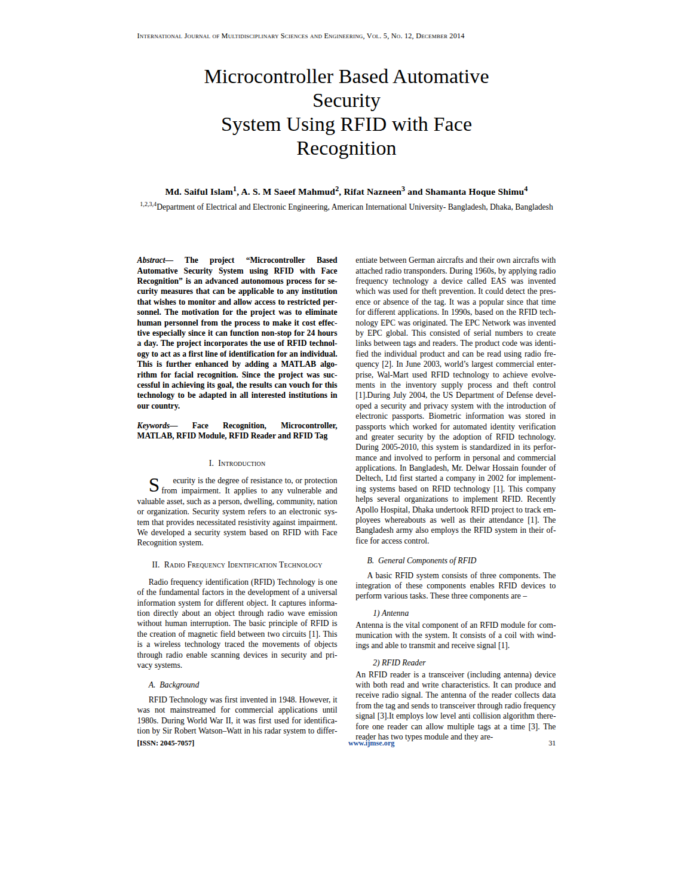International Journal of Multidisciplinary Sciences and Engineering, Vol. 5, No. 12, December 2014
Microcontroller Based Automative Security
System Using RFID with Face Recognition
Md. Saiful Islam1, A. S. M Saeef Mahmud2, Rifat Nazneen3 and Shamanta Hoque Shimu4
1,2,3,4Department of Electrical and Electronic Engineering, American International University- Bangladesh, Dhaka, Bangladesh
Abstract— The project “Microcontroller Based Automative Security System using RFID with Face Recognition” is an advanced autonomous process for security measures that can be applicable to any institution that wishes to monitor and allow access to restricted personnel. The motivation for the project was to eliminate human personnel from the process to make it cost effective especially since it can function non-stop for 24 hours a day. The project incorporates the use of RFID technology to act as a first line of identification for an individual. This is further enhanced by adding a MATLAB algorithm for facial recognition. Since the project was successful in achieving its goal, the results can vouch for this technology to be adapted in all interested institutions in our country.
Keywords— Face Recognition, Microcontroller, MATLAB, RFID Module, RFID Reader and RFID Tag
I. Introduction
Security is the degree of resistance to, or protection from impairment. It applies to any vulnerable and valuable asset, such as a person, dwelling, community, nation or organization. Security system refers to an electronic system that provides necessitated resistivity against impairment. We developed a security system based on RFID with Face Recognition system.
II. Radio Frequency Identification Technology
Radio frequency identification (RFID) Technology is one of the fundamental factors in the development of a universal information system for different object. It captures information directly about an object through radio wave emission without human interruption. The basic principle of RFID is the creation of magnetic field between two circuits [1]. This is a wireless technology traced the movements of objects through radio enable scanning devices in security and privacy systems.
A. Background
RFID Technology was first invented in 1948. However, it was not mainstreamed for commercial applications until 1980s. During World War II, it was first used for identification by Sir Robert Watson–Watt in his radar system to differentiate between German aircrafts and their own aircrafts with attached radio transponders. During 1960s, by applying radio frequency technology a device called EAS was invented which was used for theft prevention. It could detect the presence or absence of the tag. It was a popular since that time for different applications. In 1990s, based on the RFID technology EPC was originated. The EPC Network was invented by EPC global. This consisted of serial numbers to create links between tags and readers. The product code was identified the individual product and can be read using radio frequency [2]. In June 2003, world’s largest commercial enterprise, Wal-Mart used RFID technology to achieve evolvements in the inventory supply process and theft control [1].During July 2004, the US Department of Defense developed a security and privacy system with the introduction of electronic passports. Biometric information was stored in passports which worked for automated identity verification and greater security by the adoption of RFID technology. During 2005-2010, this system is standardized in its performance and involved to perform in personal and commercial applications. In Bangladesh, Mr. Delwar Hossain founder of Deltech, Ltd first started a company in 2002 for implementing systems based on RFID technology [1]. This company helps several organizations to implement RFID. Recently Apollo Hospital, Dhaka undertook RFID project to track employees whereabouts as well as their attendance [1]. The Bangladesh army also employs the RFID system in their office for access control.
B. General Components of RFID
A basic RFID system consists of three components. The integration of these components enables RFID devices to perform various tasks. These three components are –
1) Antenna
Antenna is the vital component of an RFID module for communication with the system. It consists of a coil with windings and able to transmit and receive signal [1].
2) RFID Reader
An RFID reader is a transceiver (including antenna) device with both read and write characteristics. It can produce and receive radio signal. The antenna of the reader collects data from the tag and sends to transceiver through radio frequency signal [3].It employs low level anti collision algorithm therefore one reader can allow multiple tags at a time [3]. The reader has two types module and they are-
[ISSN: 2045-7057] www.ijmse.org 31